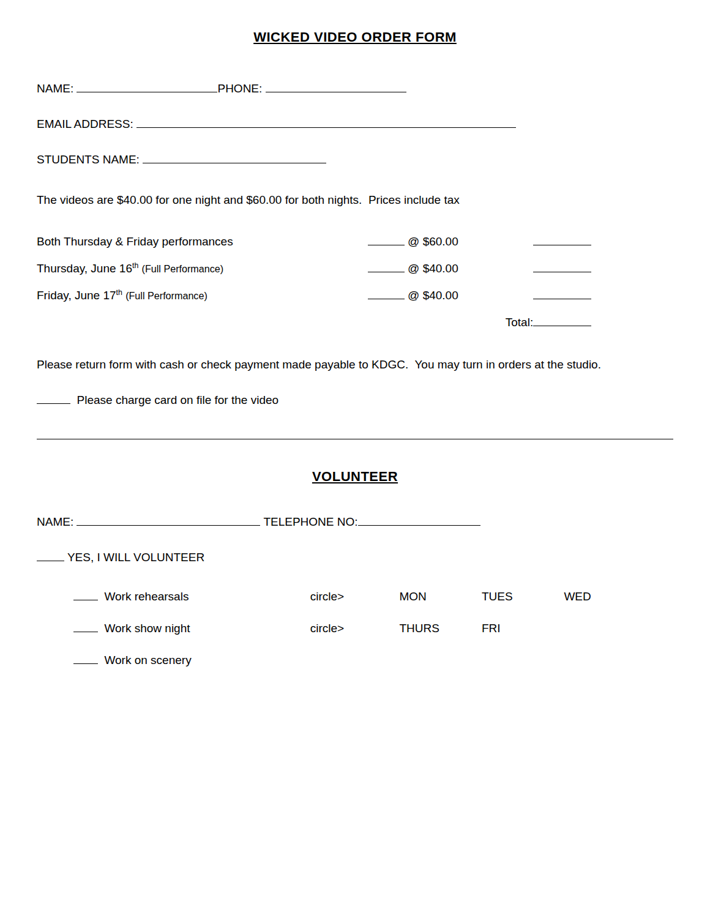WICKED VIDEO ORDER FORM
NAME: PHONE:
EMAIL ADDRESS:
STUDENTS NAME:
The videos are $40.00 for one night and $60.00 for both nights. Prices include tax
| Both Thursday & Friday performances | @ $60.00 | |
| Thursday, June 16 th (Full Performance) | @ $40.00 | |
| Friday, June 17 th (Full Performance) | @ $40.00 | |
| | Total: | |
Please return form with cash or check payment made payable to KDGC. You may turn in orders at the studio.
Please charge card on file for the video
VOLUNTEER
NAME: TELEPHONE NO:
YES, I WILL VOLUNTEER
| | Work rehearsals | circle> | MON | TUES | WED |
| | Work show night | circle> | THURS | FRI | |
| | Work on scenery | | | | |